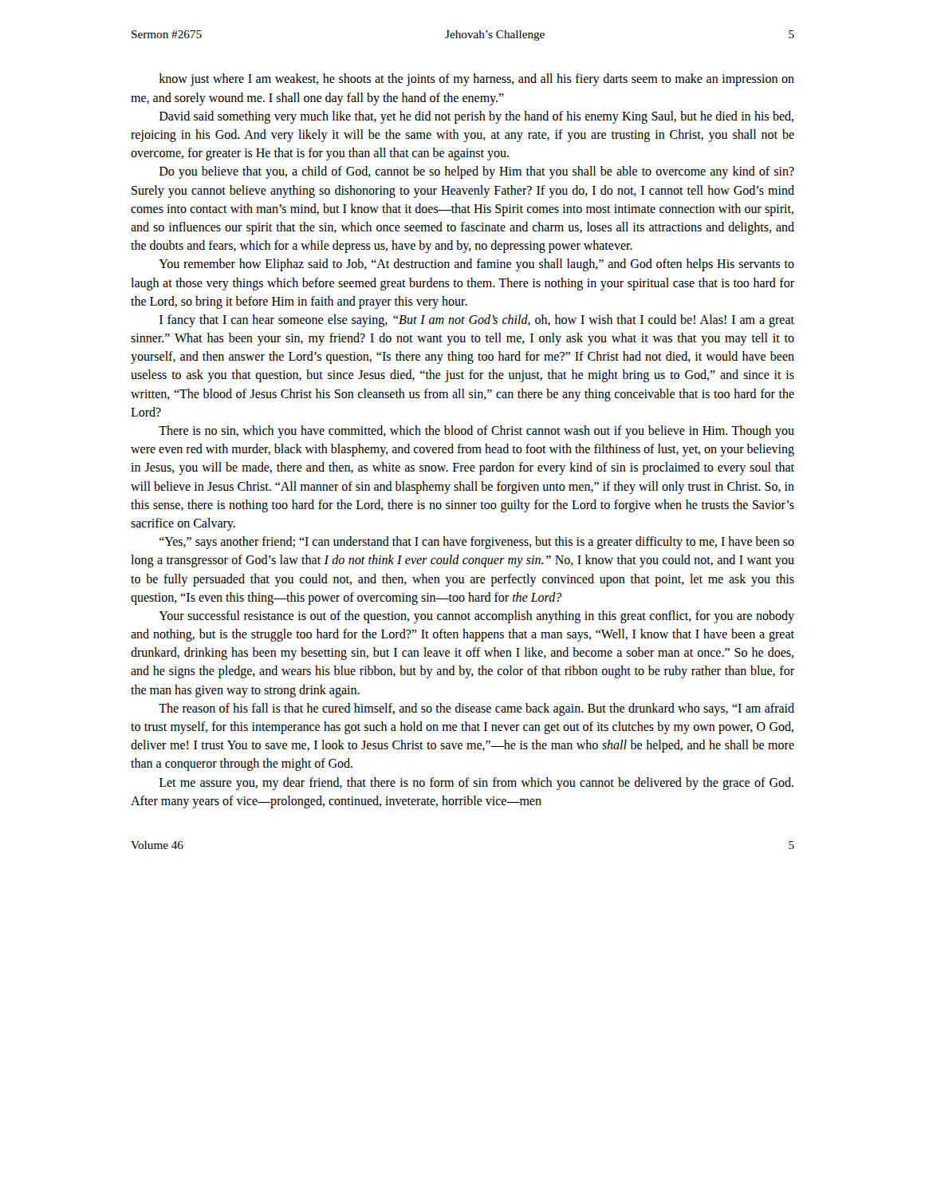Sermon #2675 Jehovah’s Challenge 5
know just where I am weakest, he shoots at the joints of my harness, and all his fiery darts seem to make an impression on me, and sorely wound me. I shall one day fall by the hand of the enemy.”
David said something very much like that, yet he did not perish by the hand of his enemy King Saul, but he died in his bed, rejoicing in his God. And very likely it will be the same with you, at any rate, if you are trusting in Christ, you shall not be overcome, for greater is He that is for you than all that can be against you.
Do you believe that you, a child of God, cannot be so helped by Him that you shall be able to overcome any kind of sin? Surely you cannot believe anything so dishonoring to your Heavenly Father? If you do, I do not, I cannot tell how God’s mind comes into contact with man’s mind, but I know that it does—that His Spirit comes into most intimate connection with our spirit, and so influences our spirit that the sin, which once seemed to fascinate and charm us, loses all its attractions and delights, and the doubts and fears, which for a while depress us, have by and by, no depressing power whatever.
You remember how Eliphaz said to Job, “At destruction and famine you shall laugh,” and God often helps His servants to laugh at those very things which before seemed great burdens to them. There is nothing in your spiritual case that is too hard for the Lord, so bring it before Him in faith and prayer this very hour.
I fancy that I can hear someone else saying, “But I am not God’s child, oh, how I wish that I could be! Alas! I am a great sinner.” What has been your sin, my friend? I do not want you to tell me, I only ask you what it was that you may tell it to yourself, and then answer the Lord’s question, “Is there any thing too hard for me?” If Christ had not died, it would have been useless to ask you that question, but since Jesus died, “the just for the unjust, that he might bring us to God,” and since it is written, “The blood of Jesus Christ his Son cleanseth us from all sin,” can there be any thing conceivable that is too hard for the Lord?
There is no sin, which you have committed, which the blood of Christ cannot wash out if you believe in Him. Though you were even red with murder, black with blasphemy, and covered from head to foot with the filthiness of lust, yet, on your believing in Jesus, you will be made, there and then, as white as snow. Free pardon for every kind of sin is proclaimed to every soul that will believe in Jesus Christ. “All manner of sin and blasphemy shall be forgiven unto men,” if they will only trust in Christ. So, in this sense, there is nothing too hard for the Lord, there is no sinner too guilty for the Lord to forgive when he trusts the Savior’s sacrifice on Calvary.
“Yes,” says another friend; “I can understand that I can have forgiveness, but this is a greater difficulty to me, I have been so long a transgressor of God’s law that I do not think I ever could conquer my sin.” No, I know that you could not, and I want you to be fully persuaded that you could not, and then, when you are perfectly convinced upon that point, let me ask you this question, “Is even this thing—this power of overcoming sin—too hard for the Lord?
Your successful resistance is out of the question, you cannot accomplish anything in this great conflict, for you are nobody and nothing, but is the struggle too hard for the Lord?” It often happens that a man says, “Well, I know that I have been a great drunkard, drinking has been my besetting sin, but I can leave it off when I like, and become a sober man at once.” So he does, and he signs the pledge, and wears his blue ribbon, but by and by, the color of that ribbon ought to be ruby rather than blue, for the man has given way to strong drink again.
The reason of his fall is that he cured himself, and so the disease came back again. But the drunkard who says, “I am afraid to trust myself, for this intemperance has got such a hold on me that I never can get out of its clutches by my own power, O God, deliver me! I trust You to save me, I look to Jesus Christ to save me,”—he is the man who shall be helped, and he shall be more than a conqueror through the might of God.
Let me assure you, my dear friend, that there is no form of sin from which you cannot be delivered by the grace of God. After many years of vice—prolonged, continued, inveterate, horrible vice—men
Volume 46 5